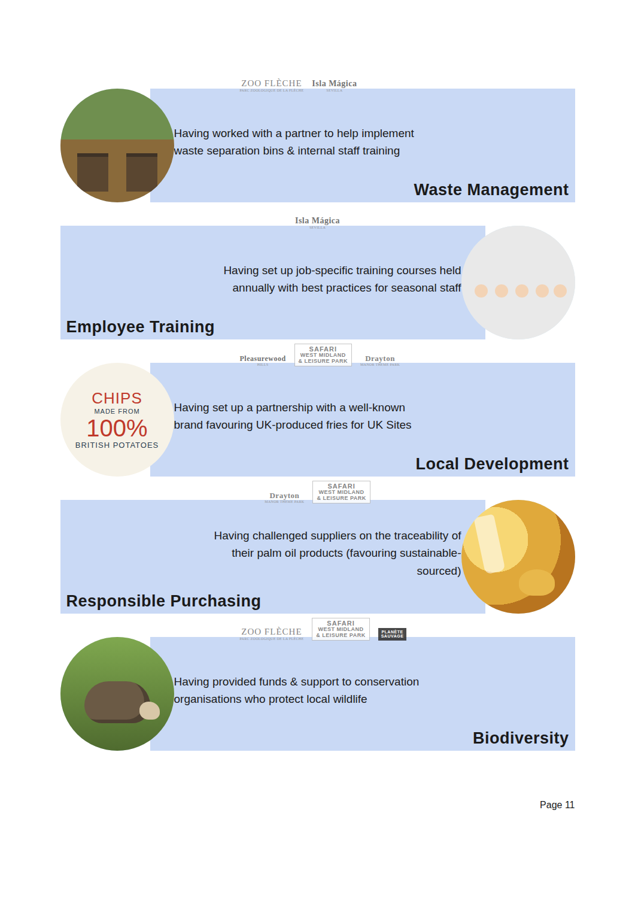ZOO FLÈCHEPARC ZOOLOGIQUE DE LA FLÈCHE Isla MágicaSEVILLA
Having worked with a partner to help implement waste separation bins & internal staff training
Waste Management
Isla MágicaSEVILLA
Having set up job-specific training courses held annually with best practices for seasonal staff
Employee Training
PleasurewoodHILLS SAFARIWEST MIDLAND
& LEISURE PARK DraytonMANOR THEME PARK
CHIPS MADE FROM 100% BRITISH POTATOES
Having set up a partnership with a well-known brand favouring UK-produced fries for UK Sites
Local Development
DraytonMANOR THEME PARK SAFARIWEST MIDLAND
& LEISURE PARK
Having challenged suppliers on the traceability of their palm oil products (favouring sustainable-sourced)
Responsible Purchasing
ZOO FLÈCHEPARC ZOOLOGIQUE DE LA FLÈCHE SAFARIWEST MIDLAND
& LEISURE PARK PLANÈTE
SAUVAGE
Having provided funds & support to conservation organisations who protect local wildlife
Biodiversity
Page 11